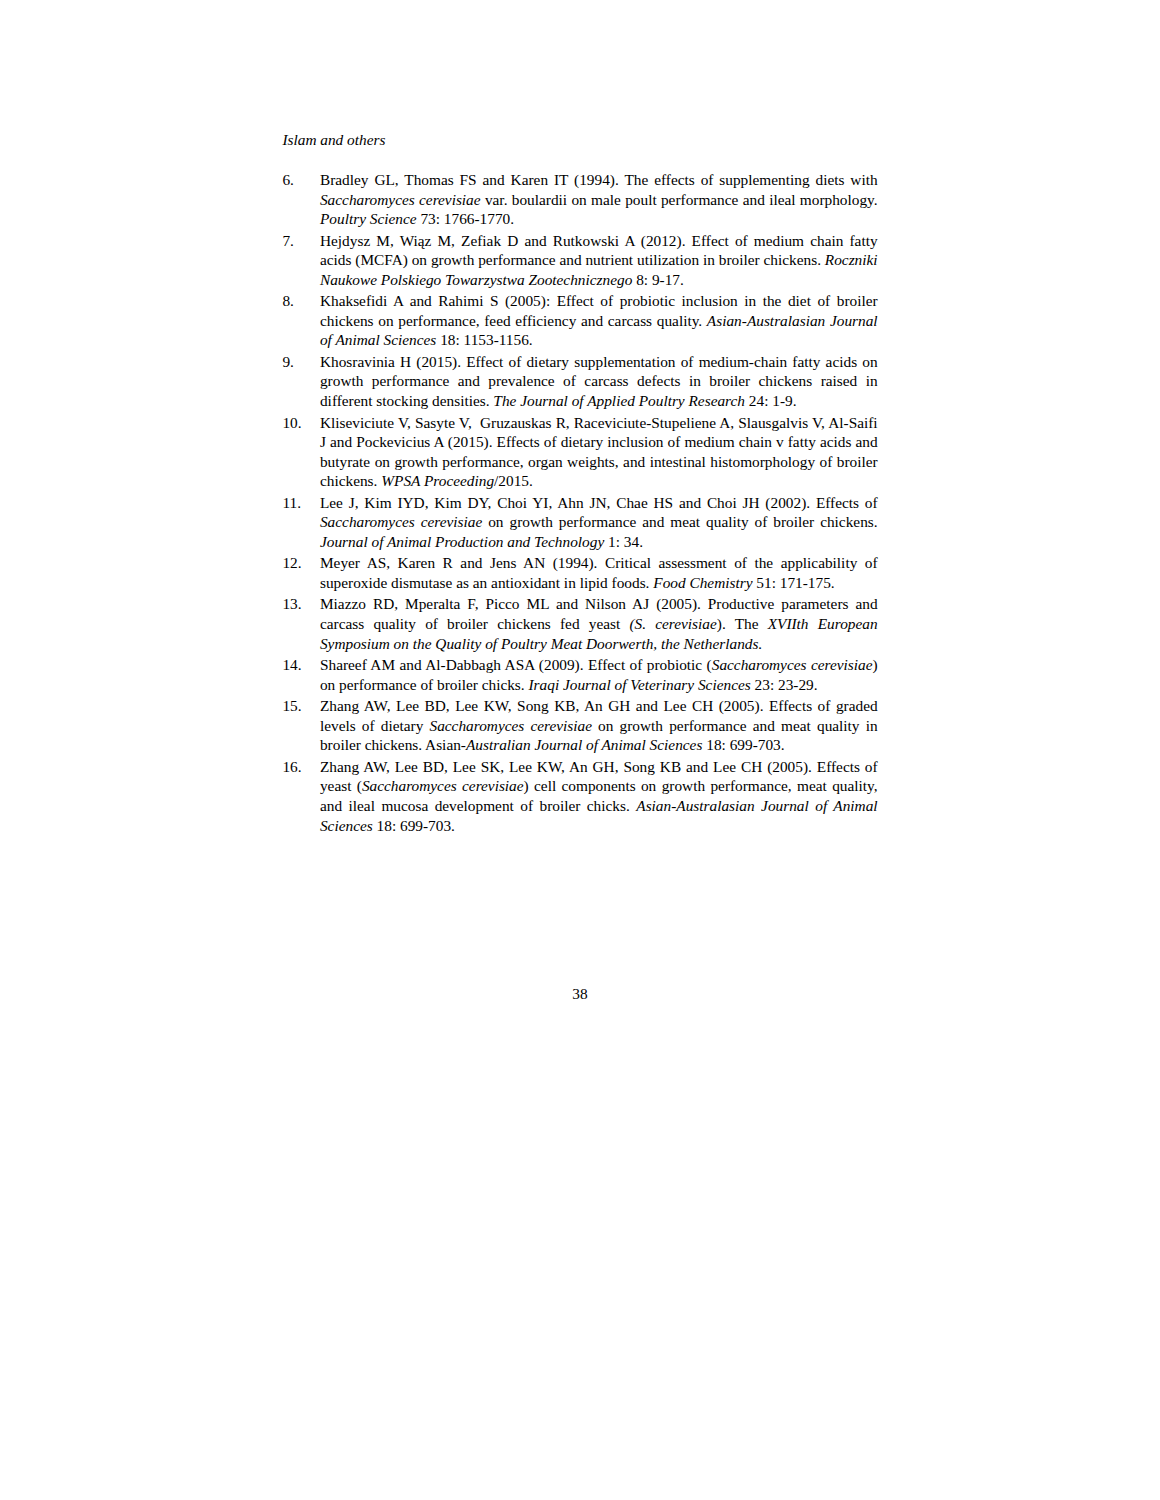Islam and others
Bradley GL, Thomas FS and Karen IT (1994). The effects of supplementing diets with Saccharomyces cerevisiae var. boulardii on male poult performance and ileal morphology. Poultry Science 73: 1766-1770.
Hejdysz M, Wiąz M, Zefiak D and Rutkowski A (2012). Effect of medium chain fatty acids (MCFA) on growth performance and nutrient utilization in broiler chickens. Roczniki Naukowe Polskiego Towarzystwa Zootechnicznego 8: 9-17.
Khaksefidi A and Rahimi S (2005): Effect of probiotic inclusion in the diet of broiler chickens on performance, feed efficiency and carcass quality. Asian-Australasian Journal of Animal Sciences 18: 1153-1156.
Khosravinia H (2015). Effect of dietary supplementation of medium-chain fatty acids on growth performance and prevalence of carcass defects in broiler chickens raised in different stocking densities. The Journal of Applied Poultry Research 24: 1-9.
Kliseviciute V, Sasyte V, Gruzauskas R, Raceviciute-Stupeliene A, Slausgalvis V, Al-Saifi J and Pockevicius A (2015). Effects of dietary inclusion of medium chain v fatty acids and butyrate on growth performance, organ weights, and intestinal histomorphology of broiler chickens. WPSA Proceeding/2015.
Lee J, Kim IYD, Kim DY, Choi YI, Ahn JN, Chae HS and Choi JH (2002). Effects of Saccharomyces cerevisiae on growth performance and meat quality of broiler chickens. Journal of Animal Production and Technology 1: 34.
Meyer AS, Karen R and Jens AN (1994). Critical assessment of the applicability of superoxide dismutase as an antioxidant in lipid foods. Food Chemistry 51: 171-175.
Miazzo RD, Mperalta F, Picco ML and Nilson AJ (2005). Productive parameters and carcass quality of broiler chickens fed yeast (S. cerevisiae). The XVIIth European Symposium on the Quality of Poultry Meat Doorwerth, the Netherlands.
Shareef AM and Al-Dabbagh ASA (2009). Effect of probiotic (Saccharomyces cerevisiae) on performance of broiler chicks. Iraqi Journal of Veterinary Sciences 23: 23-29.
Zhang AW, Lee BD, Lee KW, Song KB, An GH and Lee CH (2005). Effects of graded levels of dietary Saccharomyces cerevisiae on growth performance and meat quality in broiler chickens. Asian-Australian Journal of Animal Sciences 18: 699-703.
Zhang AW, Lee BD, Lee SK, Lee KW, An GH, Song KB and Lee CH (2005). Effects of yeast (Saccharomyces cerevisiae) cell components on growth performance, meat quality, and ileal mucosa development of broiler chicks. Asian-Australasian Journal of Animal Sciences 18: 699-703.
38